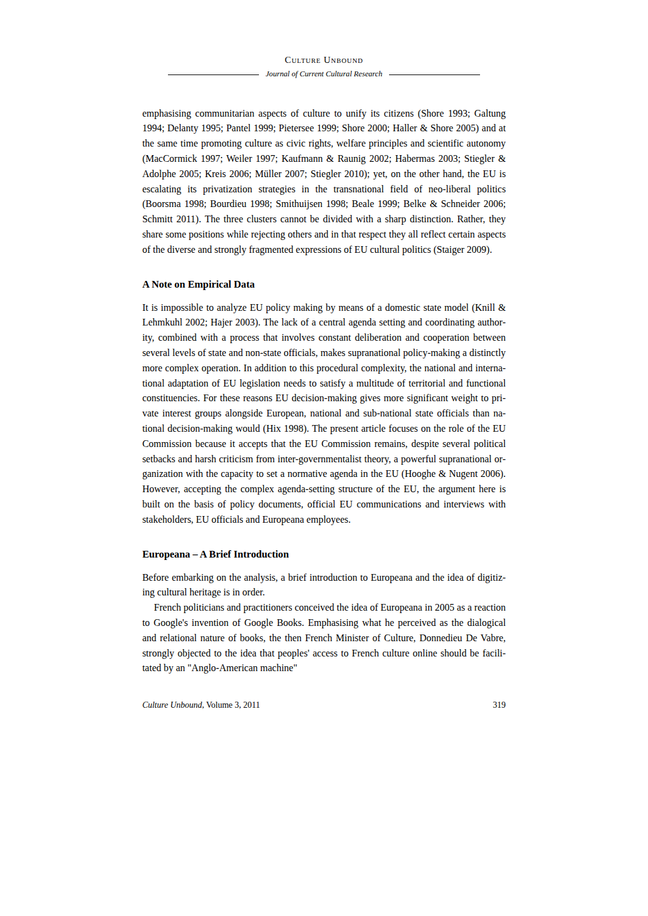Culture Unbound
Journal of Current Cultural Research
emphasising communitarian aspects of culture to unify its citizens (Shore 1993; Galtung 1994; Delanty 1995; Pantel 1999; Pietersee 1999; Shore 2000; Haller & Shore 2005) and at the same time promoting culture as civic rights, welfare principles and scientific autonomy (MacCormick 1997; Weiler 1997; Kaufmann & Raunig 2002; Habermas 2003; Stiegler & Adolphe 2005; Kreis 2006; Müller 2007; Stiegler 2010); yet, on the other hand, the EU is escalating its privatization strategies in the transnational field of neo-liberal politics (Boorsma 1998; Bourdieu 1998; Smithuijsen 1998; Beale 1999; Belke & Schneider 2006; Schmitt 2011). The three clusters cannot be divided with a sharp distinction. Rather, they share some positions while rejecting others and in that respect they all reflect certain aspects of the diverse and strongly fragmented expressions of EU cultural politics (Staiger 2009).
A Note on Empirical Data
It is impossible to analyze EU policy making by means of a domestic state model (Knill & Lehmkuhl 2002; Hajer 2003). The lack of a central agenda setting and coordinating authority, combined with a process that involves constant deliberation and cooperation between several levels of state and non-state officials, makes supranational policy-making a distinctly more complex operation. In addition to this procedural complexity, the national and international adaptation of EU legislation needs to satisfy a multitude of territorial and functional constituencies. For these reasons EU decision-making gives more significant weight to private interest groups alongside European, national and sub-national state officials than national decision-making would (Hix 1998). The present article focuses on the role of the EU Commission because it accepts that the EU Commission remains, despite several political setbacks and harsh criticism from inter-governmentalist theory, a powerful supranational organization with the capacity to set a normative agenda in the EU (Hooghe & Nugent 2006). However, accepting the complex agenda-setting structure of the EU, the argument here is built on the basis of policy documents, official EU communications and interviews with stakeholders, EU officials and Europeana employees.
Europeana – A Brief Introduction
Before embarking on the analysis, a brief introduction to Europeana and the idea of digitizing cultural heritage is in order.
French politicians and practitioners conceived the idea of Europeana in 2005 as a reaction to Google's invention of Google Books. Emphasising what he perceived as the dialogical and relational nature of books, the then French Minister of Culture, Donnedieu De Vabre, strongly objected to the idea that peoples' access to French culture online should be facilitated by an "Anglo-American machine"
Culture Unbound, Volume 3, 2011
319